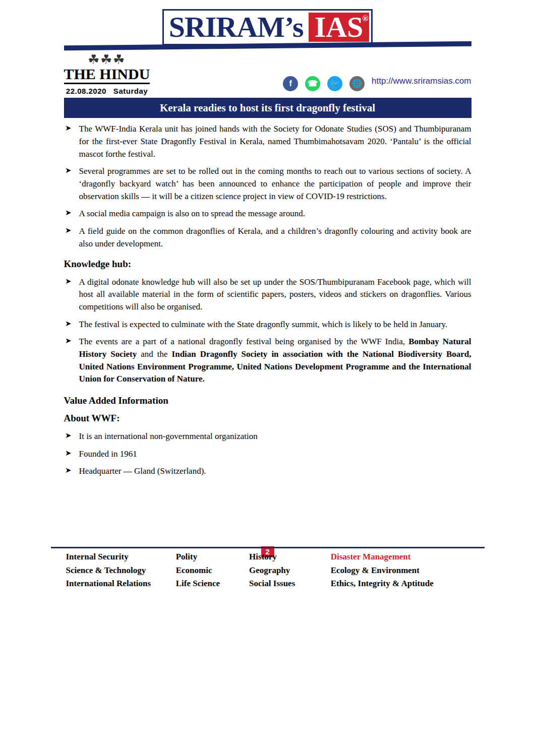SRIRAM’s IAS®
☘☘☘
THE HINDU
22.08.2020 Saturday
f ☎ 🐦 🌐 http://www.sriramsias.com
Kerala readies to host its first dragonfly festival
The WWF-India Kerala unit has joined hands with the Society for Odonate Studies (SOS) and Thumbipuranam for the first-ever State Dragonfly Festival in Kerala, named Thumbimahotsavam 2020. ‘Pantalu’ is the official mascot forthe festival.
Several programmes are set to be rolled out in the coming months to reach out to various sections of society. A ‘dragonfly backyard watch’ has been announced to enhance the participation of people and improve their observation skills — it will be a citizen science project in view of COVID-19 restrictions.
A social media campaign is also on to spread the message around.
A field guide on the common dragonflies of Kerala, and a children’s dragonfly colouring and activity book are also under development.
Knowledge hub:
A digital odonate knowledge hub will also be set up under the SOS/Thumbipuranam Facebook page, which will host all available material in the form of scientific papers, posters, videos and stickers on dragonflies. Various competitions will also be organised.
The festival is expected to culminate with the State dragonfly summit, which is likely to be held in January.
The events are a part of a national dragonfly festival being organised by the WWF India, Bombay Natural History Society and the Indian Dragonfly Society in association with the National Biodiversity Board, United Nations Environment Programme, United Nations Development Programme and the International Union for Conservation of Nature.
Value Added Information
About WWF:
It is an international non-governmental organization
Founded in 1961
Headquarter — Gland (Switzerland).
2
| Internal Security | Polity | History | Disaster Management |
| Science & Technology | Economic | Geography | Ecology & Environment |
| International Relations | Life Science | Social Issues | Ethics, Integrity & Aptitude |